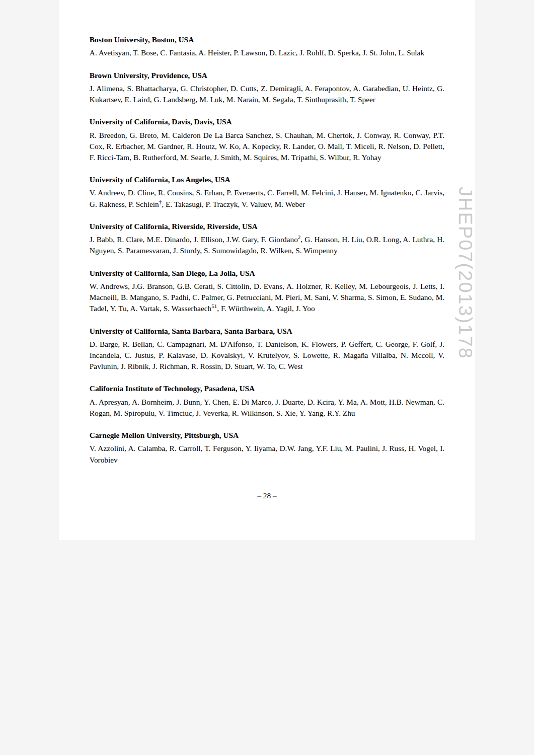JHEP07(2013)178
Boston University, Boston, USA
A. Avetisyan, T. Bose, C. Fantasia, A. Heister, P. Lawson, D. Lazic, J. Rohlf, D. Sperka, J. St. John, L. Sulak
Brown University, Providence, USA
J. Alimena, S. Bhattacharya, G. Christopher, D. Cutts, Z. Demiragli, A. Ferapontov, A. Garabedian, U. Heintz, G. Kukartsev, E. Laird, G. Landsberg, M. Luk, M. Narain, M. Segala, T. Sinthuprasith, T. Speer
University of California, Davis, Davis, USA
R. Breedon, G. Breto, M. Calderon De La Barca Sanchez, S. Chauhan, M. Chertok, J. Conway, R. Conway, P.T. Cox, R. Erbacher, M. Gardner, R. Houtz, W. Ko, A. Kopecky, R. Lander, O. Mall, T. Miceli, R. Nelson, D. Pellett, F. Ricci-Tam, B. Rutherford, M. Searle, J. Smith, M. Squires, M. Tripathi, S. Wilbur, R. Yohay
University of California, Los Angeles, USA
V. Andreev, D. Cline, R. Cousins, S. Erhan, P. Everaerts, C. Farrell, M. Felcini, J. Hauser, M. Ignatenko, C. Jarvis, G. Rakness, P. Schlein†, E. Takasugi, P. Traczyk, V. Valuev, M. Weber
University of California, Riverside, Riverside, USA
J. Babb, R. Clare, M.E. Dinardo, J. Ellison, J.W. Gary, F. Giordano2, G. Hanson, H. Liu, O.R. Long, A. Luthra, H. Nguyen, S. Paramesvaran, J. Sturdy, S. Sumowidagdo, R. Wilken, S. Wimpenny
University of California, San Diego, La Jolla, USA
W. Andrews, J.G. Branson, G.B. Cerati, S. Cittolin, D. Evans, A. Holzner, R. Kelley, M. Lebourgeois, J. Letts, I. Macneill, B. Mangano, S. Padhi, C. Palmer, G. Petrucciani, M. Pieri, M. Sani, V. Sharma, S. Simon, E. Sudano, M. Tadel, Y. Tu, A. Vartak, S. Wasserbaech51, F. Würthwein, A. Yagil, J. Yoo
University of California, Santa Barbara, Santa Barbara, USA
D. Barge, R. Bellan, C. Campagnari, M. D'Alfonso, T. Danielson, K. Flowers, P. Geffert, C. George, F. Golf, J. Incandela, C. Justus, P. Kalavase, D. Kovalskyi, V. Krutelyov, S. Lowette, R. Magaña Villalba, N. Mccoll, V. Pavlunin, J. Ribnik, J. Richman, R. Rossin, D. Stuart, W. To, C. West
California Institute of Technology, Pasadena, USA
A. Apresyan, A. Bornheim, J. Bunn, Y. Chen, E. Di Marco, J. Duarte, D. Kcira, Y. Ma, A. Mott, H.B. Newman, C. Rogan, M. Spiropulu, V. Timciuc, J. Veverka, R. Wilkinson, S. Xie, Y. Yang, R.Y. Zhu
Carnegie Mellon University, Pittsburgh, USA
V. Azzolini, A. Calamba, R. Carroll, T. Ferguson, Y. Iiyama, D.W. Jang, Y.F. Liu, M. Paulini, J. Russ, H. Vogel, I. Vorobiev
– 28 –